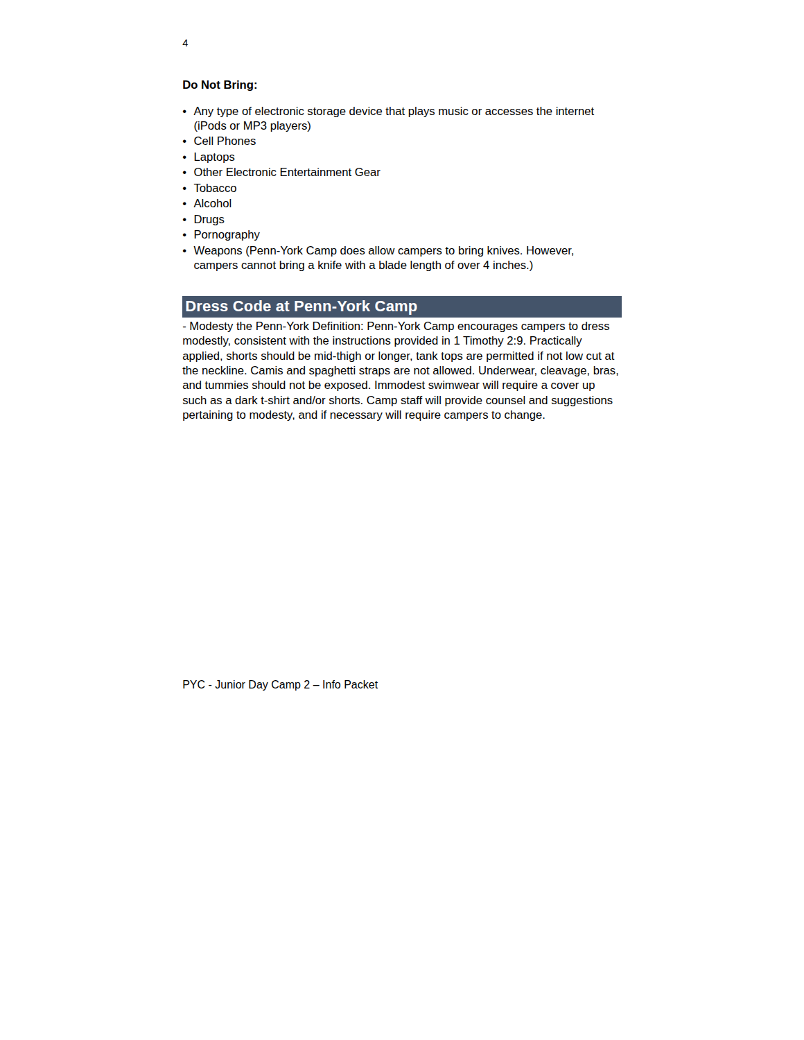4
Do Not Bring:
Any type of electronic storage device that plays music or accesses the internet (iPods or MP3 players)
Cell Phones
Laptops
Other Electronic Entertainment Gear
Tobacco
Alcohol
Drugs
Pornography
Weapons (Penn-York Camp does allow campers to bring knives. However, campers cannot bring a knife with a blade length of over 4 inches.)
Dress Code at Penn-York Camp
- Modesty the Penn-York Definition: Penn-York Camp encourages campers to dress modestly, consistent with the instructions provided in 1 Timothy 2:9. Practically applied, shorts should be mid-thigh or longer, tank tops are permitted if not low cut at the neckline. Camis and spaghetti straps are not allowed. Underwear, cleavage, bras, and tummies should not be exposed. Immodest swimwear will require a cover up such as a dark t-shirt and/or shorts. Camp staff will provide counsel and suggestions pertaining to modesty, and if necessary will require campers to change.
PYC - Junior Day Camp 2 – Info Packet